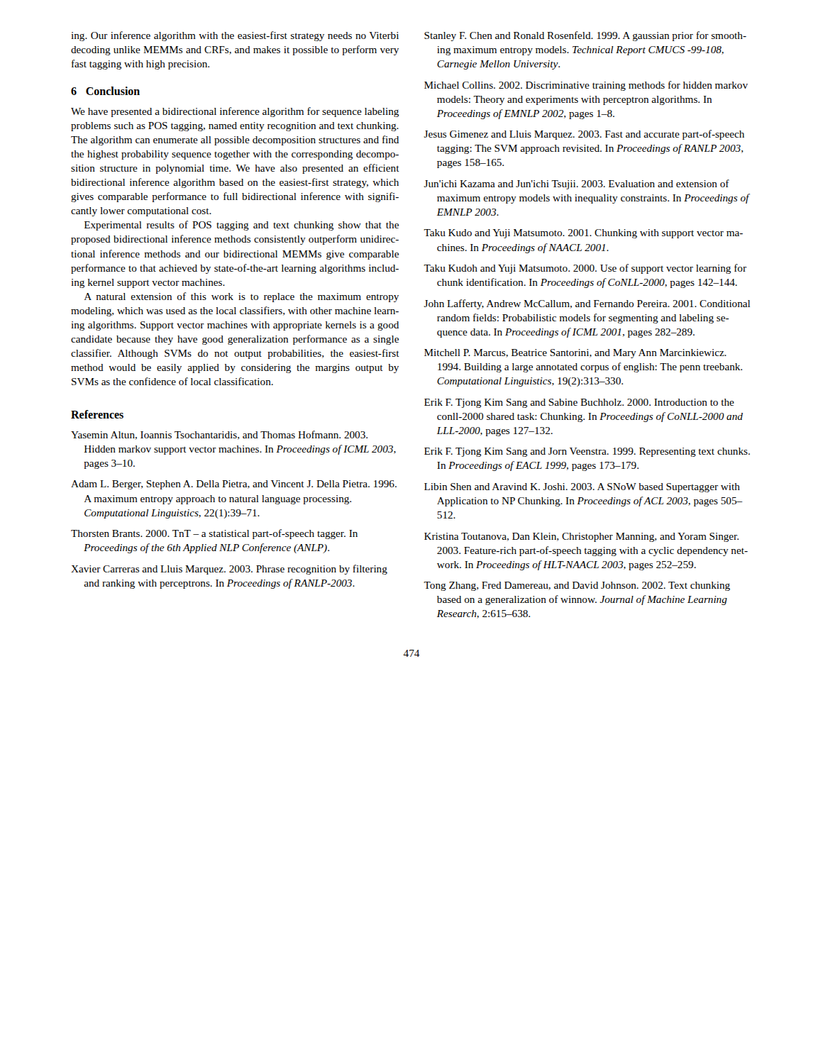ing. Our inference algorithm with the easiest-first strategy needs no Viterbi decoding unlike MEMMs and CRFs, and makes it possible to perform very fast tagging with high precision.
6 Conclusion
We have presented a bidirectional inference algorithm for sequence labeling problems such as POS tagging, named entity recognition and text chunking. The algorithm can enumerate all possible decomposition structures and find the highest probability sequence together with the corresponding decomposition structure in polynomial time. We have also presented an efficient bidirectional inference algorithm based on the easiest-first strategy, which gives comparable performance to full bidirectional inference with significantly lower computational cost.
Experimental results of POS tagging and text chunking show that the proposed bidirectional inference methods consistently outperform unidirectional inference methods and our bidirectional MEMMs give comparable performance to that achieved by state-of-the-art learning algorithms including kernel support vector machines.
A natural extension of this work is to replace the maximum entropy modeling, which was used as the local classifiers, with other machine learning algorithms. Support vector machines with appropriate kernels is a good candidate because they have good generalization performance as a single classifier. Although SVMs do not output probabilities, the easiest-first method would be easily applied by considering the margins output by SVMs as the confidence of local classification.
References
Yasemin Altun, Ioannis Tsochantaridis, and Thomas Hofmann. 2003. Hidden markov support vector machines. In Proceedings of ICML 2003, pages 3–10.
Adam L. Berger, Stephen A. Della Pietra, and Vincent J. Della Pietra. 1996. A maximum entropy approach to natural language processing. Computational Linguistics, 22(1):39–71.
Thorsten Brants. 2000. TnT – a statistical part-of-speech tagger. In Proceedings of the 6th Applied NLP Conference (ANLP).
Xavier Carreras and Lluis Marquez. 2003. Phrase recognition by filtering and ranking with perceptrons. In Proceedings of RANLP-2003.
Stanley F. Chen and Ronald Rosenfeld. 1999. A gaussian prior for smoothing maximum entropy models. Technical Report CMUCS -99-108, Carnegie Mellon University.
Michael Collins. 2002. Discriminative training methods for hidden markov models: Theory and experiments with perceptron algorithms. In Proceedings of EMNLP 2002, pages 1–8.
Jesus Gimenez and Lluis Marquez. 2003. Fast and accurate part-of-speech tagging: The SVM approach revisited. In Proceedings of RANLP 2003, pages 158–165.
Jun'ichi Kazama and Jun'ichi Tsujii. 2003. Evaluation and extension of maximum entropy models with inequality constraints. In Proceedings of EMNLP 2003.
Taku Kudo and Yuji Matsumoto. 2001. Chunking with support vector machines. In Proceedings of NAACL 2001.
Taku Kudoh and Yuji Matsumoto. 2000. Use of support vector learning for chunk identification. In Proceedings of CoNLL-2000, pages 142–144.
John Lafferty, Andrew McCallum, and Fernando Pereira. 2001. Conditional random fields: Probabilistic models for segmenting and labeling sequence data. In Proceedings of ICML 2001, pages 282–289.
Mitchell P. Marcus, Beatrice Santorini, and Mary Ann Marcinkiewicz. 1994. Building a large annotated corpus of english: The penn treebank. Computational Linguistics, 19(2):313–330.
Erik F. Tjong Kim Sang and Sabine Buchholz. 2000. Introduction to the conll-2000 shared task: Chunking. In Proceedings of CoNLL-2000 and LLL-2000, pages 127–132.
Erik F. Tjong Kim Sang and Jorn Veenstra. 1999. Representing text chunks. In Proceedings of EACL 1999, pages 173–179.
Libin Shen and Aravind K. Joshi. 2003. A SNoW based Supertagger with Application to NP Chunking. In Proceedings of ACL 2003, pages 505–512.
Kristina Toutanova, Dan Klein, Christopher Manning, and Yoram Singer. 2003. Feature-rich part-of-speech tagging with a cyclic dependency network. In Proceedings of HLT-NAACL 2003, pages 252–259.
Tong Zhang, Fred Damereau, and David Johnson. 2002. Text chunking based on a generalization of winnow. Journal of Machine Learning Research, 2:615–638.
474